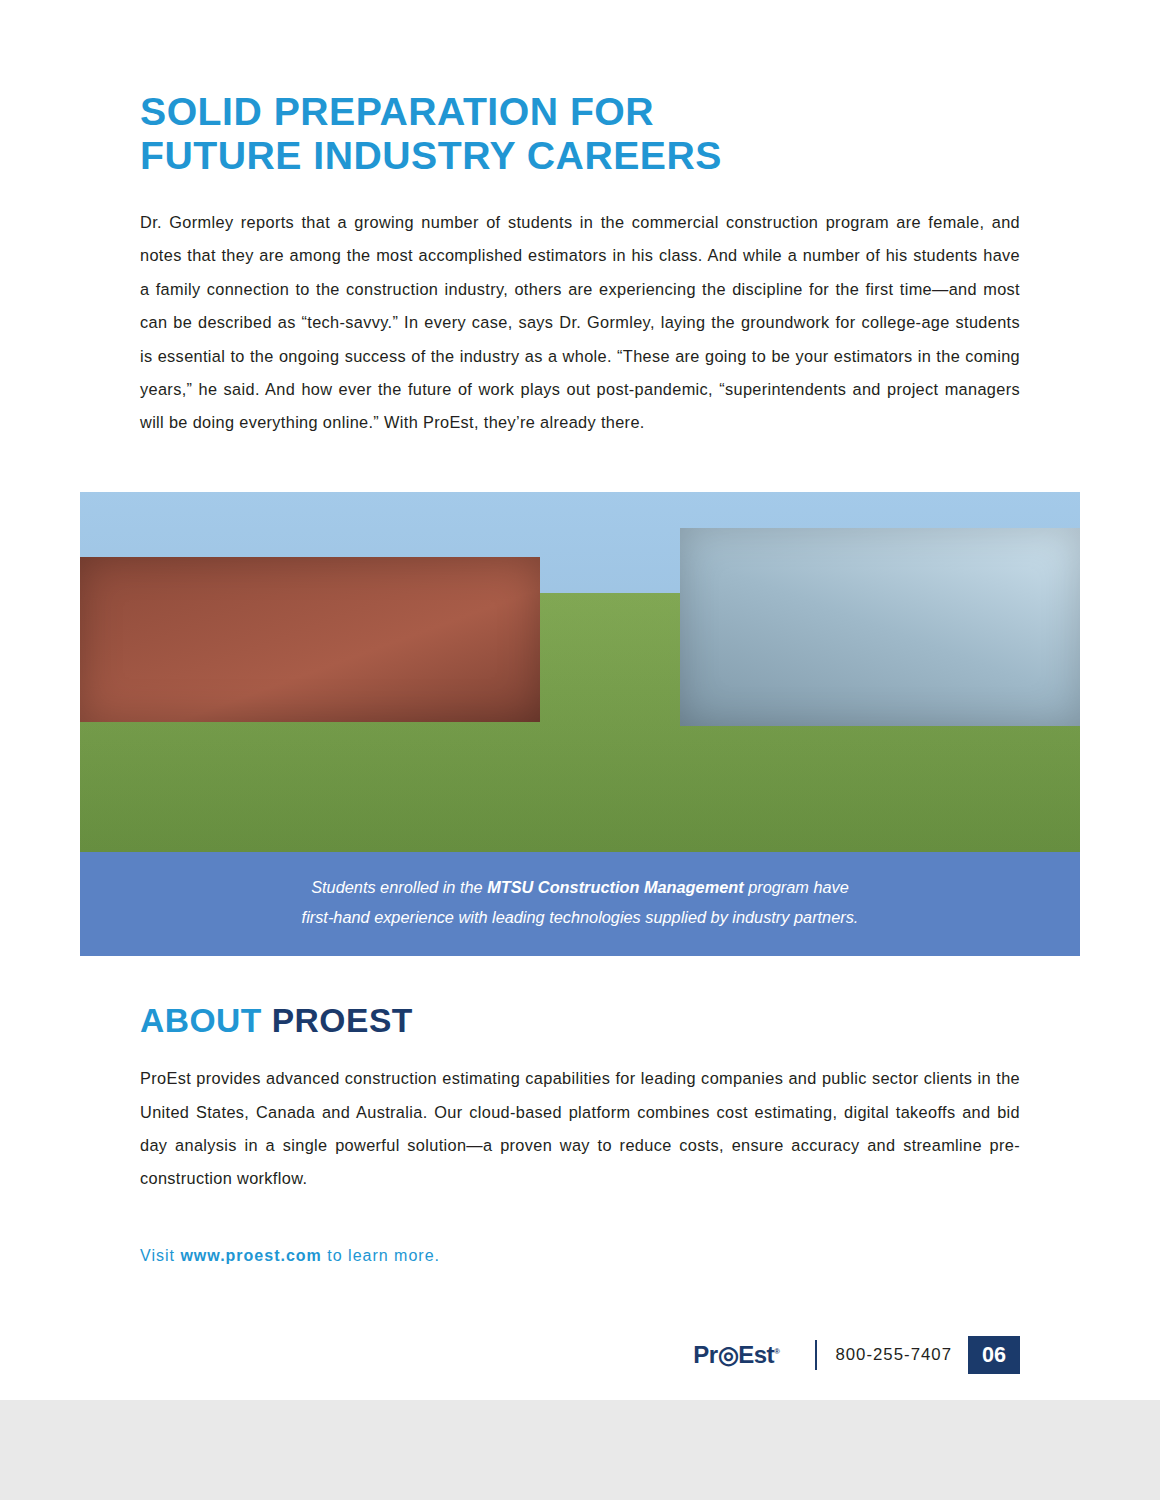Solid Preparation for
Future Industry Careers
Dr. Gormley reports that a growing number of students in the commercial construction program are female, and notes that they are among the most accomplished estimators in his class. And while a number of his students have a family connection to the construction industry, others are experiencing the discipline for the first time—and most can be described as “tech-savvy.” In every case, says Dr. Gormley, laying the groundwork for college-age students is essential to the ongoing success of the industry as a whole. “These are going to be your estimators in the coming years,” he said. And how ever the future of work plays out post-pandemic, “superintendents and project managers will be doing everything online.” With ProEst, they’re already there.
Students enrolled in the MTSU Construction Management program have
first-hand experience with leading technologies supplied by industry partners.
About ProEst
ProEst provides advanced construction estimating capabilities for leading companies and public sector clients in the United States, Canada and Australia. Our cloud-based platform combines cost estimating, digital takeoffs and bid day analysis in a single powerful solution—a proven way to reduce costs, ensure accuracy and streamline pre-construction workflow.
Visit www.proest.com to learn more.
Pr◎Est® 800-255-7407 06